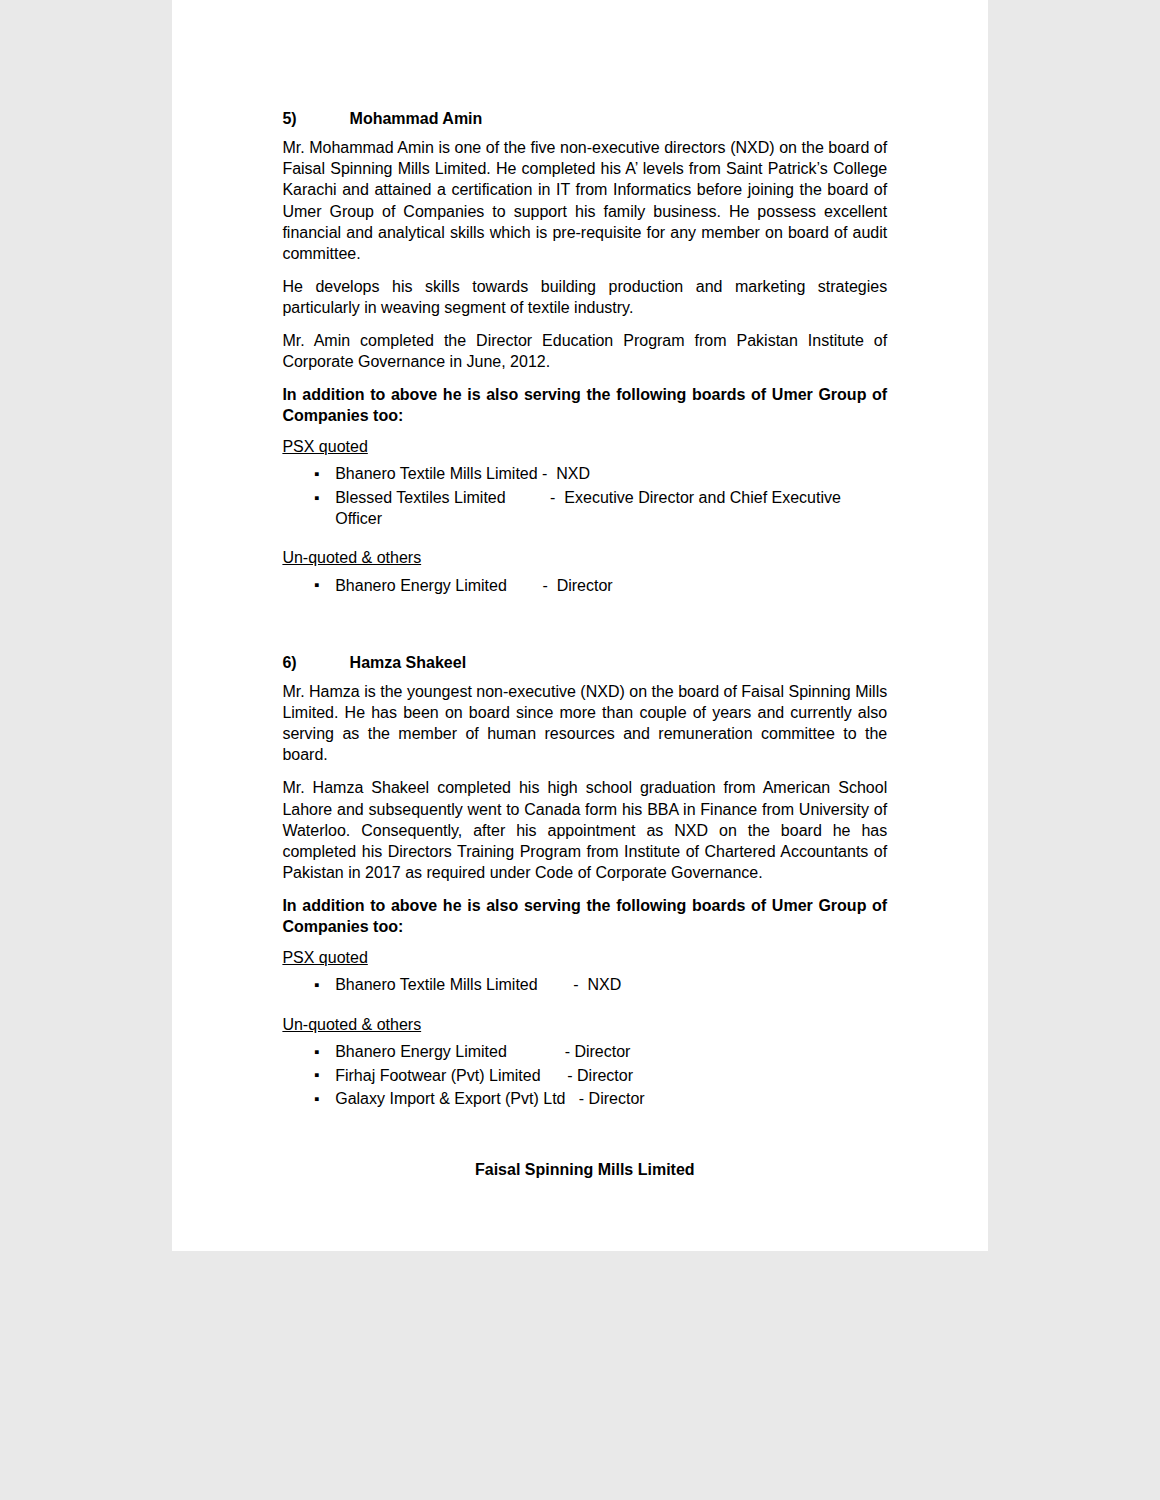5) Mohammad Amin
Mr. Mohammad Amin is one of the five non-executive directors (NXD) on the board of Faisal Spinning Mills Limited. He completed his A’ levels from Saint Patrick’s College Karachi and attained a certification in IT from Informatics before joining the board of Umer Group of Companies to support his family business. He possess excellent financial and analytical skills which is pre-requisite for any member on board of audit committee.
He develops his skills towards building production and marketing strategies particularly in weaving segment of textile industry.
Mr. Amin completed the Director Education Program from Pakistan Institute of Corporate Governance in June, 2012.
In addition to above he is also serving the following boards of Umer Group of Companies too:
PSX quoted
Bhanero Textile Mills Limited - NXD
Blessed Textiles Limited - Executive Director and Chief Executive Officer
Un-quoted & others
Bhanero Energy Limited - Director
6) Hamza Shakeel
Mr. Hamza is the youngest non-executive (NXD) on the board of Faisal Spinning Mills Limited. He has been on board since more than couple of years and currently also serving as the member of human resources and remuneration committee to the board.
Mr. Hamza Shakeel completed his high school graduation from American School Lahore and subsequently went to Canada form his BBA in Finance from University of Waterloo. Consequently, after his appointment as NXD on the board he has completed his Directors Training Program from Institute of Chartered Accountants of Pakistan in 2017 as required under Code of Corporate Governance.
In addition to above he is also serving the following boards of Umer Group of Companies too:
PSX quoted
Bhanero Textile Mills Limited - NXD
Un-quoted & others
Bhanero Energy Limited - Director
Firhaj Footwear (Pvt) Limited - Director
Galaxy Import & Export (Pvt) Ltd - Director
Faisal Spinning Mills Limited